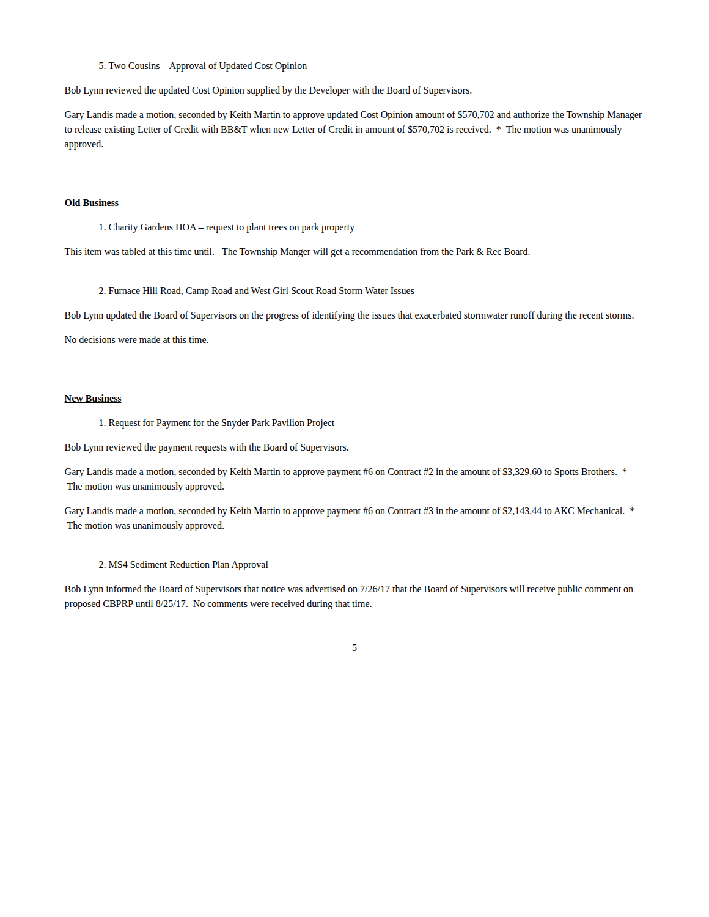Two Cousins – Approval of Updated Cost Opinion
Bob Lynn reviewed the updated Cost Opinion supplied by the Developer with the Board of Supervisors.
Gary Landis made a motion, seconded by Keith Martin to approve updated Cost Opinion amount of $570,702 and authorize the Township Manager to release existing Letter of Credit with BB&T when new Letter of Credit in amount of $570,702 is received. * The motion was unanimously approved.
Old Business
Charity Gardens HOA – request to plant trees on park property
This item was tabled at this time until. The Township Manger will get a recommendation from the Park & Rec Board.
Furnace Hill Road, Camp Road and West Girl Scout Road Storm Water Issues
Bob Lynn updated the Board of Supervisors on the progress of identifying the issues that exacerbated stormwater runoff during the recent storms.
No decisions were made at this time.
New Business
Request for Payment for the Snyder Park Pavilion Project
Bob Lynn reviewed the payment requests with the Board of Supervisors.
Gary Landis made a motion, seconded by Keith Martin to approve payment #6 on Contract #2 in the amount of $3,329.60 to Spotts Brothers. * The motion was unanimously approved.
Gary Landis made a motion, seconded by Keith Martin to approve payment #6 on Contract #3 in the amount of $2,143.44 to AKC Mechanical. * The motion was unanimously approved.
MS4 Sediment Reduction Plan Approval
Bob Lynn informed the Board of Supervisors that notice was advertised on 7/26/17 that the Board of Supervisors will receive public comment on proposed CBPRP until 8/25/17. No comments were received during that time.
5